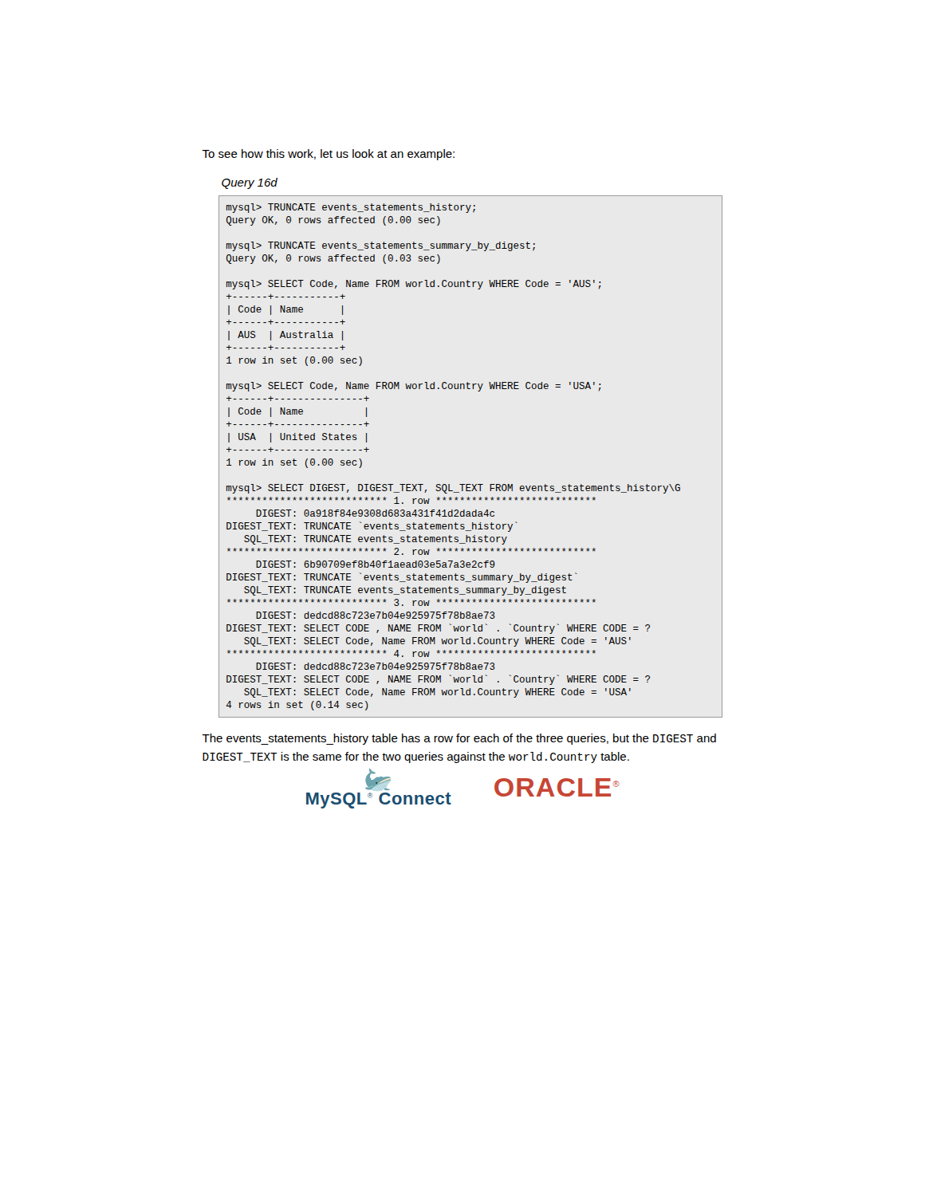To see how this work, let us look at an example:
Query 16d
mysql> TRUNCATE events_statements_history;
Query OK, 0 rows affected (0.00 sec)

mysql> TRUNCATE events_statements_summary_by_digest;
Query OK, 0 rows affected (0.03 sec)

mysql> SELECT Code, Name FROM world.Country WHERE Code = 'AUS';
+------+-----------+
| Code | Name      |
+------+-----------+
| AUS  | Australia |
+------+-----------+
1 row in set (0.00 sec)

mysql> SELECT Code, Name FROM world.Country WHERE Code = 'USA';
+------+---------------+
| Code | Name          |
+------+---------------+
| USA  | United States |
+------+---------------+
1 row in set (0.00 sec)

mysql> SELECT DIGEST, DIGEST_TEXT, SQL_TEXT FROM events_statements_history\G
*************************** 1. row ***************************
     DIGEST: 0a918f84e9308d683a431f41d2dada4c
DIGEST_TEXT: TRUNCATE `events_statements_history`
   SQL_TEXT: TRUNCATE events_statements_history
*************************** 2. row ***************************
     DIGEST: 6b90709ef8b40f1aead03e5a7a3e2cf9
DIGEST_TEXT: TRUNCATE `events_statements_summary_by_digest`
   SQL_TEXT: TRUNCATE events_statements_summary_by_digest
*************************** 3. row ***************************
     DIGEST: dedcd88c723e7b04e925975f78b8ae73
DIGEST_TEXT: SELECT CODE , NAME FROM `world` . `Country` WHERE CODE = ?
   SQL_TEXT: SELECT Code, Name FROM world.Country WHERE Code = 'AUS'
*************************** 4. row ***************************
     DIGEST: dedcd88c723e7b04e925975f78b8ae73
DIGEST_TEXT: SELECT CODE , NAME FROM `world` . `Country` WHERE CODE = ?
   SQL_TEXT: SELECT Code, Name FROM world.Country WHERE Code = 'USA'
4 rows in set (0.14 sec)
The events_statements_history table has a row for each of the three queries, but the DIGEST and DIGEST_TEXT is the same for the two queries against the world.Country table.
🐋
MySQL® Connect
ORACLE®